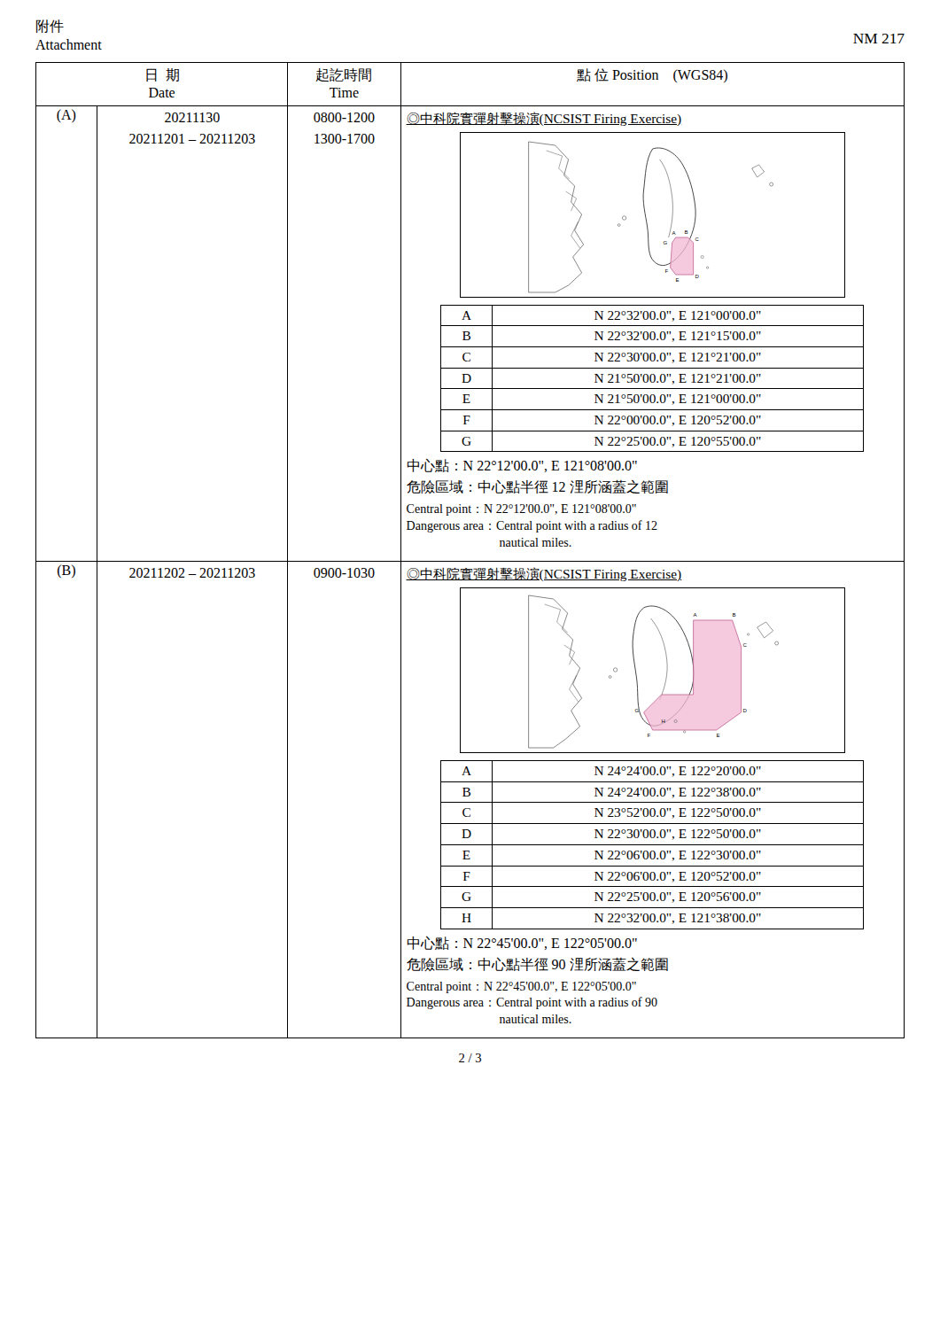附件
Attachment
NM 217
| 日 期 Date | 起訖時間 Time | 點 位 Position (WGS84) |
| --- | --- | --- |
| (A) | 20211130 20211201 – 20211203 | 0800-1200 1300-1700 | ◎中科院實彈射擊操演(NCSIST Firing Exercise) A B C D E F G / A / N 22°32'00.0", E 121°00'00.0" / / B / N 22°32'00.0", E 121°15'00.0" / / C / N 22°30'00.0", E 121°21'00.0" / / D / N 21°50'00.0", E 121°21'00.0" / / E / N 21°50'00.0", E 121°00'00.0" / / F / N 22°00'00.0", E 120°52'00.0" / / G / N 22°25'00.0", E 120°55'00.0" / 中心點：N 22°12'00.0", E 121°08'00.0" 危險區域：中心點半徑 12 浬所涵蓋之範圍 Central point：N 22°12'00.0", E 121°08'00.0" Dangerous area：Central point with a radius of 12 nautical miles. |
| (B) | 20211202 – 20211203 | 0900-1030 | ◎中科院實彈射擊操演(NCSIST Firing Exercise) A B C D E F G H / A / N 24°24'00.0", E 122°20'00.0" / / B / N 24°24'00.0", E 122°38'00.0" / / C / N 23°52'00.0", E 122°50'00.0" / / D / N 22°30'00.0", E 122°50'00.0" / / E / N 22°06'00.0", E 122°30'00.0" / / F / N 22°06'00.0", E 120°52'00.0" / / G / N 22°25'00.0", E 120°56'00.0" / / H / N 22°32'00.0", E 121°38'00.0" / 中心點：N 22°45'00.0", E 122°05'00.0" 危險區域：中心點半徑 90 浬所涵蓋之範圍 Central point：N 22°45'00.0", E 122°05'00.0" Dangerous area：Central point with a radius of 90 nautical miles. |
2 / 3